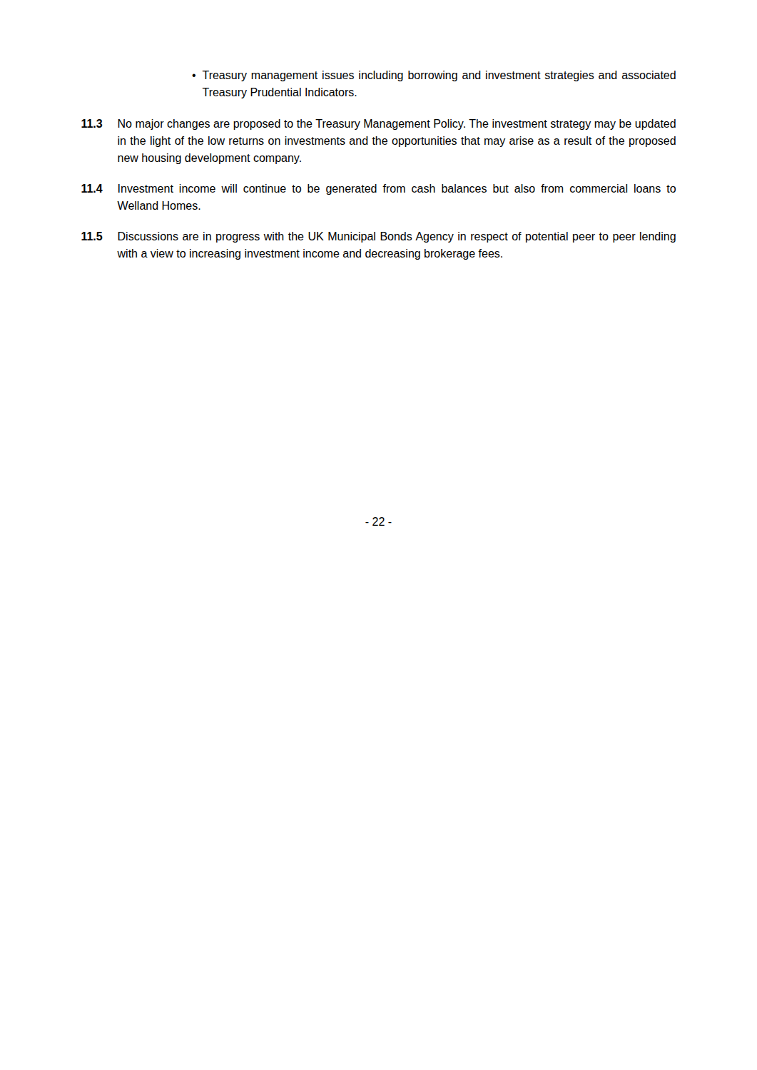Treasury management issues including borrowing and investment strategies and associated Treasury Prudential Indicators.
11.3
No major changes are proposed to the Treasury Management Policy. The investment strategy may be updated in the light of the low returns on investments and the opportunities that may arise as a result of the proposed new housing development company.
11.4
Investment income will continue to be generated from cash balances but also from commercial loans to Welland Homes.
11.5
Discussions are in progress with the UK Municipal Bonds Agency in respect of potential peer to peer lending with a view to increasing investment income and decreasing brokerage fees.
- 22 -